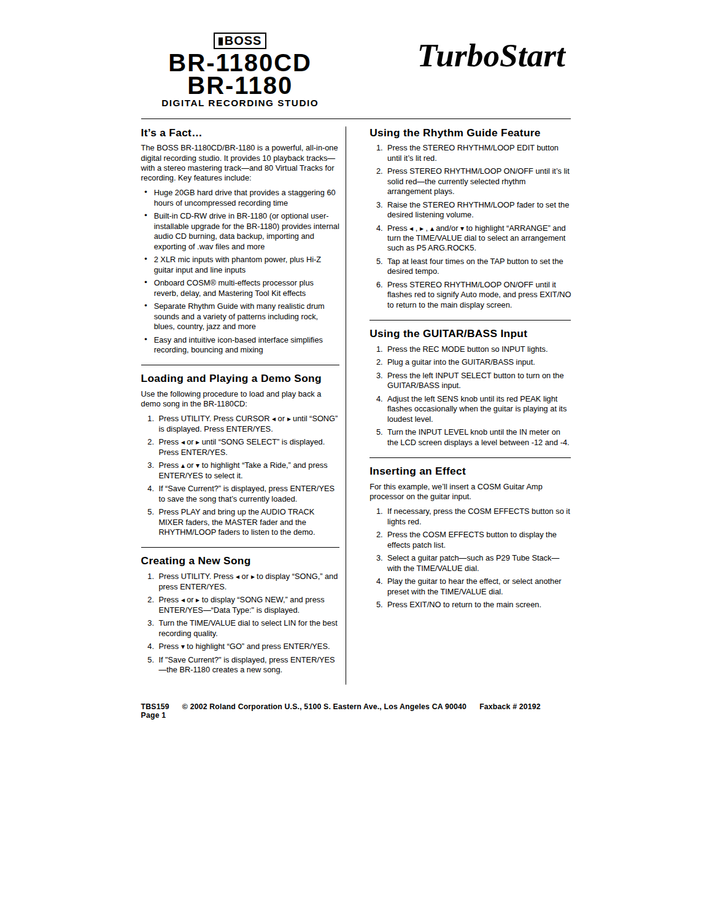BOSS
BR-1180CD BR-1180
DIGITAL RECORDING STUDIO
TurboStart
It’s a Fact…
The BOSS BR-1180CD/BR-1180 is a powerful, all-in-one digital recording studio. It provides 10 playback tracks—with a stereo mastering track—and 80 Virtual Tracks for recording. Key features include:
Huge 20GB hard drive that provides a staggering 60 hours of uncompressed recording time
Built-in CD-RW drive in BR-1180 (or optional user-installable upgrade for the BR-1180) provides internal audio CD burning, data backup, importing and exporting of .wav files and more
2 XLR mic inputs with phantom power, plus Hi-Z guitar input and line inputs
Onboard COSM® multi-effects processor plus reverb, delay, and Mastering Tool Kit effects
Separate Rhythm Guide with many realistic drum sounds and a variety of patterns including rock, blues, country, jazz and more
Easy and intuitive icon-based interface simplifies recording, bouncing and mixing
Loading and Playing a Demo Song
Use the following procedure to load and play back a demo song in the BR-1180CD:
Press UTILITY. Press CURSOR ◂ or ▸ until “SONG” is displayed. Press ENTER/YES.
Press ◂ or ▸ until “SONG SELECT” is displayed. Press ENTER/YES.
Press ▴ or ▾ to highlight “Take a Ride,” and press ENTER/YES to select it.
If “Save Current?” is displayed, press ENTER/YES to save the song that’s currently loaded.
Press PLAY and bring up the AUDIO TRACK MIXER faders, the MASTER fader and the RHYTHM/LOOP faders to listen to the demo.
Creating a New Song
Press UTILITY. Press ◂ or ▸ to display “SONG,” and press ENTER/YES.
Press ◂ or ▸ to display “SONG NEW,” and press ENTER/YES—“Data Type:" is displayed.
Turn the TIME/VALUE dial to select LIN for the best recording quality.
Press ▾ to highlight “GO” and press ENTER/YES.
If "Save Current?" is displayed, press ENTER/YES—the BR-1180 creates a new song.
Using the Rhythm Guide Feature
Press the STEREO RHYTHM/LOOP EDIT button until it’s lit red.
Press STEREO RHYTHM/LOOP ON/OFF until it’s lit solid red—the currently selected rhythm arrangement plays.
Raise the STEREO RHYTHM/LOOP fader to set the desired listening volume.
Press ◂ , ▸ , ▴ and/or ▾ to highlight “ARRANGE” and turn the TIME/VALUE dial to select an arrangement such as P5 ARG.ROCK5.
Tap at least four times on the TAP button to set the desired tempo.
Press STEREO RHYTHM/LOOP ON/OFF until it flashes red to signify Auto mode, and press EXIT/NO to return to the main display screen.
Using the GUITAR/BASS Input
Press the REC MODE button so INPUT lights.
Plug a guitar into the GUITAR/BASS input.
Press the left INPUT SELECT button to turn on the GUITAR/BASS input.
Adjust the left SENS knob until its red PEAK light flashes occasionally when the guitar is playing at its loudest level.
Turn the INPUT LEVEL knob until the IN meter on the LCD screen displays a level between -12 and -4.
Inserting an Effect
For this example, we’ll insert a COSM Guitar Amp processor on the guitar input.
If necessary, press the COSM EFFECTS button so it lights red.
Press the COSM EFFECTS button to display the effects patch list.
Select a guitar patch—such as P29 Tube Stack—with the TIME/VALUE dial.
Play the guitar to hear the effect, or select another preset with the TIME/VALUE dial.
Press EXIT/NO to return to the main screen.
TBS159 © 2002 Roland Corporation U.S., 5100 S. Eastern Ave., Los Angeles CA 90040 Faxback # 20192 Page 1